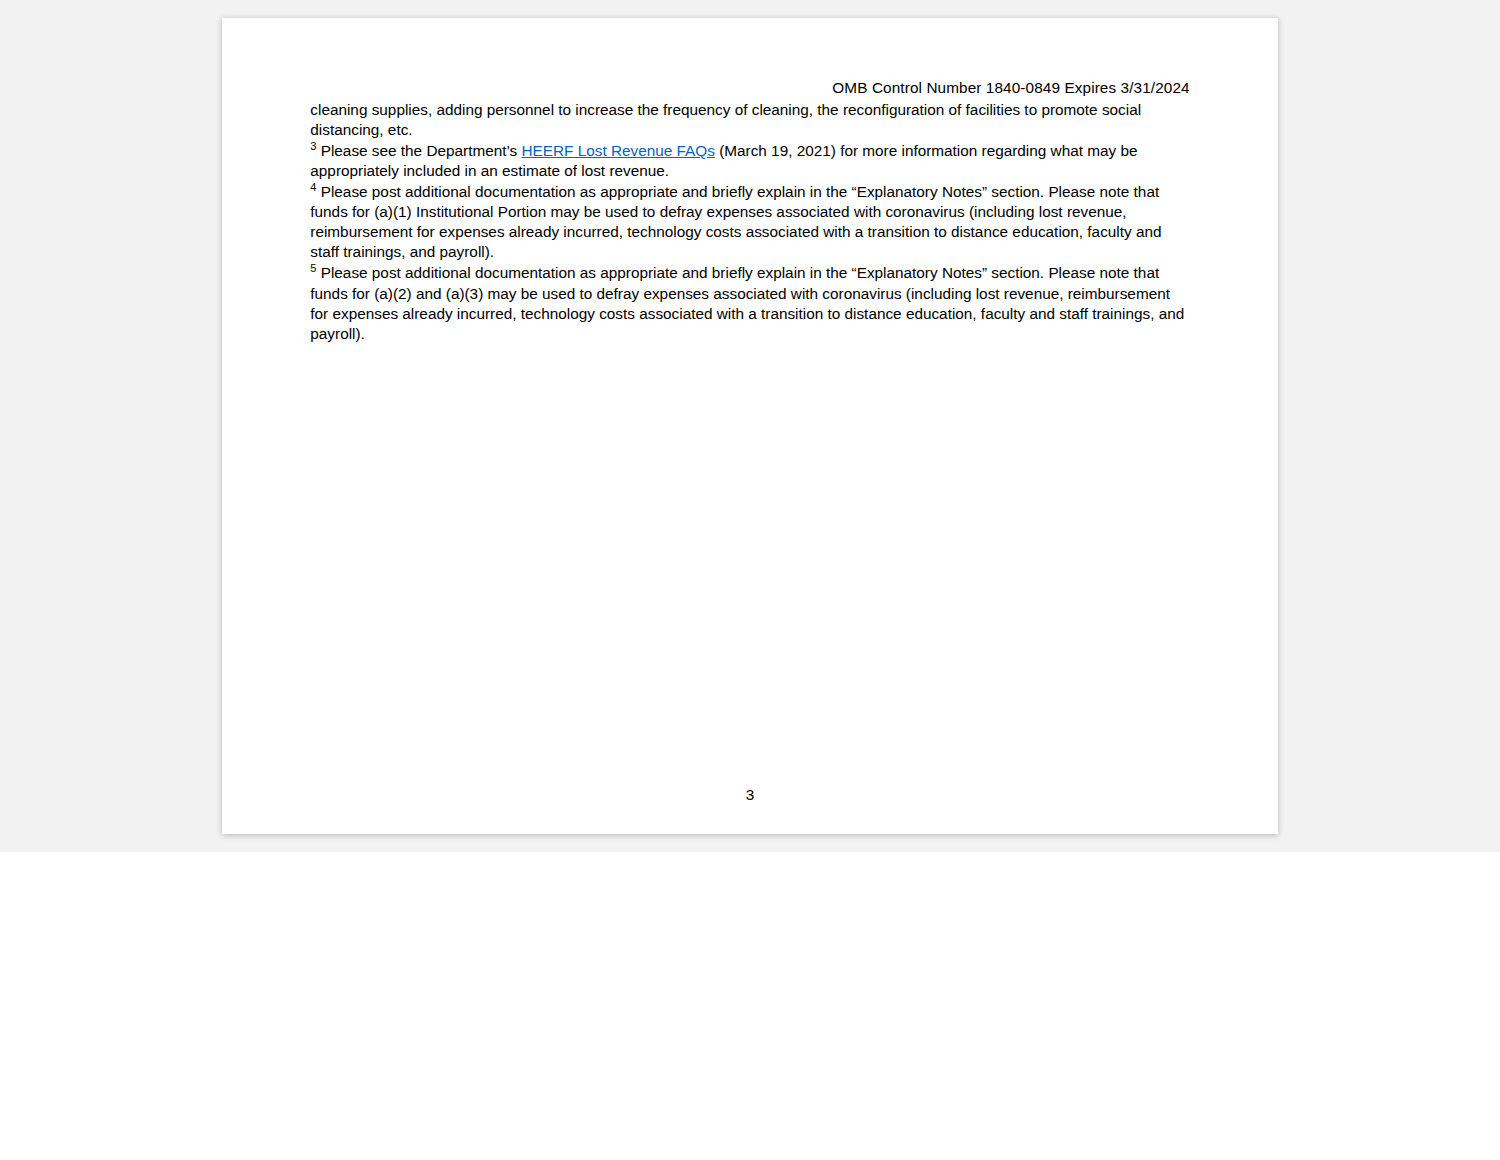OMB Control Number 1840-0849 Expires 3/31/2024
cleaning supplies, adding personnel to increase the frequency of cleaning, the reconfiguration of facilities to promote social distancing, etc.
3 Please see the Department’s HEERF Lost Revenue FAQs (March 19, 2021) for more information regarding what may be appropriately included in an estimate of lost revenue.
4 Please post additional documentation as appropriate and briefly explain in the “Explanatory Notes” section. Please note that funds for (a)(1) Institutional Portion may be used to defray expenses associated with coronavirus (including lost revenue, reimbursement for expenses already incurred, technology costs associated with a transition to distance education, faculty and staff trainings, and payroll).
5 Please post additional documentation as appropriate and briefly explain in the “Explanatory Notes” section. Please note that funds for (a)(2) and (a)(3) may be used to defray expenses associated with coronavirus (including lost revenue, reimbursement for expenses already incurred, technology costs associated with a transition to distance education, faculty and staff trainings, and payroll).
3